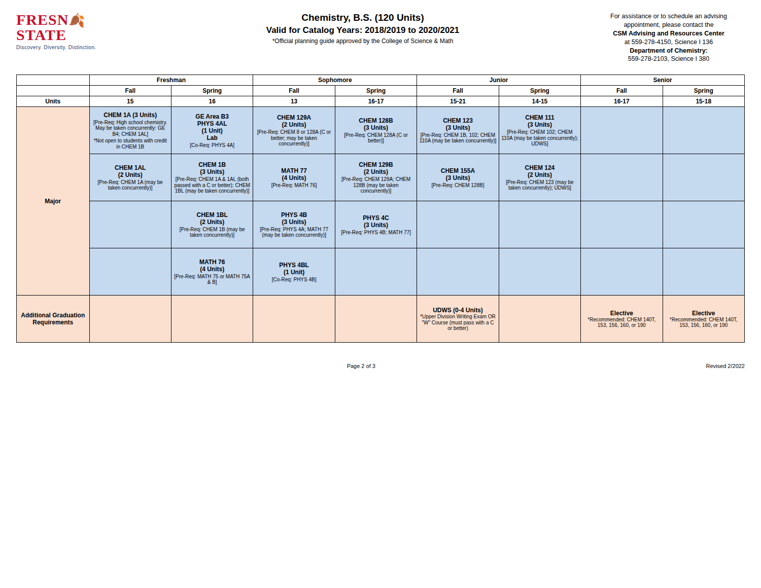FRESN🍂STATE
Discovery. Diversity. Distinction.
Chemistry, B.S. (120 Units)
Valid for Catalog Years: 2018/2019 to 2020/2021
*Official planning guide approved by the College of Science & Math
For assistance or to schedule an advising appointment, please contact the
CSM Advising and Resources Center
at 559-278-4150, Science I 136
Department of Chemistry:
559-278-2103, Science I 380
| | Freshman | Sophomore | Junior | Senior |
| --- | --- | --- | --- | --- |
| | Fall | Spring | Fall | Spring | Fall | Spring | Fall | Spring |
| Units | 15 | 16 | 13 | 16-17 | 15-21 | 14-15 | 16-17 | 15-18 |
| Major | CHEM 1A (3 Units) [Pre-Req: High school chemistry. May be taken concurrently: GE B4; CHEM 1AL] *Not open to students with credit in CHEM 1B | GE Area B3 PHYS 4AL (1 Unit) Lab [Co-Req: PHYS 4A] | CHEM 129A (2 Units) [Pre-Req: CHEM 8 or 128A (C or better; may be taken concurrently)] | CHEM 128B (3 Units) [Pre-Req: CHEM 128A (C or better)] | CHEM 123 (3 Units) [Pre-Req: CHEM 1B, 102; CHEM 110A (may be taken concurrently)] | CHEM 111 (3 Units) [Pre-Req: CHEM 102; CHEM 110A (may be taken concurrently); UDWS] | | |
| CHEM 1AL (2 Units) [Pre-Req: CHEM 1A (may be taken concurrently)] | CHEM 1B (3 Units) [Pre-Req: CHEM 1A & 1AL (both passed with a C or better); CHEM 1BL (may be taken concurrently)] | MATH 77 (4 Units) [Pre-Req: MATH 76] | CHEM 129B (2 Units) [Pre-Req: CHEM 129A; CHEM 128B (may be taken concurrently)] | CHEM 155A (3 Units) [Pre-Req: CHEM 128B] | CHEM 124 (2 Units) [Pre-Req: CHEM 123 (may be taken concurrently); UDWS] | | |
| | CHEM 1BL (2 Units) [Pre-Req: CHEM 1B (may be taken concurrently)] | PHYS 4B (3 Units) [Pre-Req: PHYS 4A; MATH 77 (may be taken concurrently)] | PHYS 4C (3 Units) [Pre-Req: PHYS 4B; MATH 77] | | | | |
| | MATH 76 (4 Units) [Pre-Req: MATH 75 or MATH 75A & B] | PHYS 4BL (1 Unit) [Co-Req: PHYS 4B] | | | | | |
| Additional Graduation Requirements | | | | | UDWS (0-4 Units) *Upper Division Writing Exam OR "W" Course (must pass with a C or better) | | Elective *Recommended: CHEM 140T, 153, 156, 160, or 190 | Elective *Recommended: CHEM 140T, 153, 156, 160, or 190 |
Page 2 of 3
Revised 2/2022